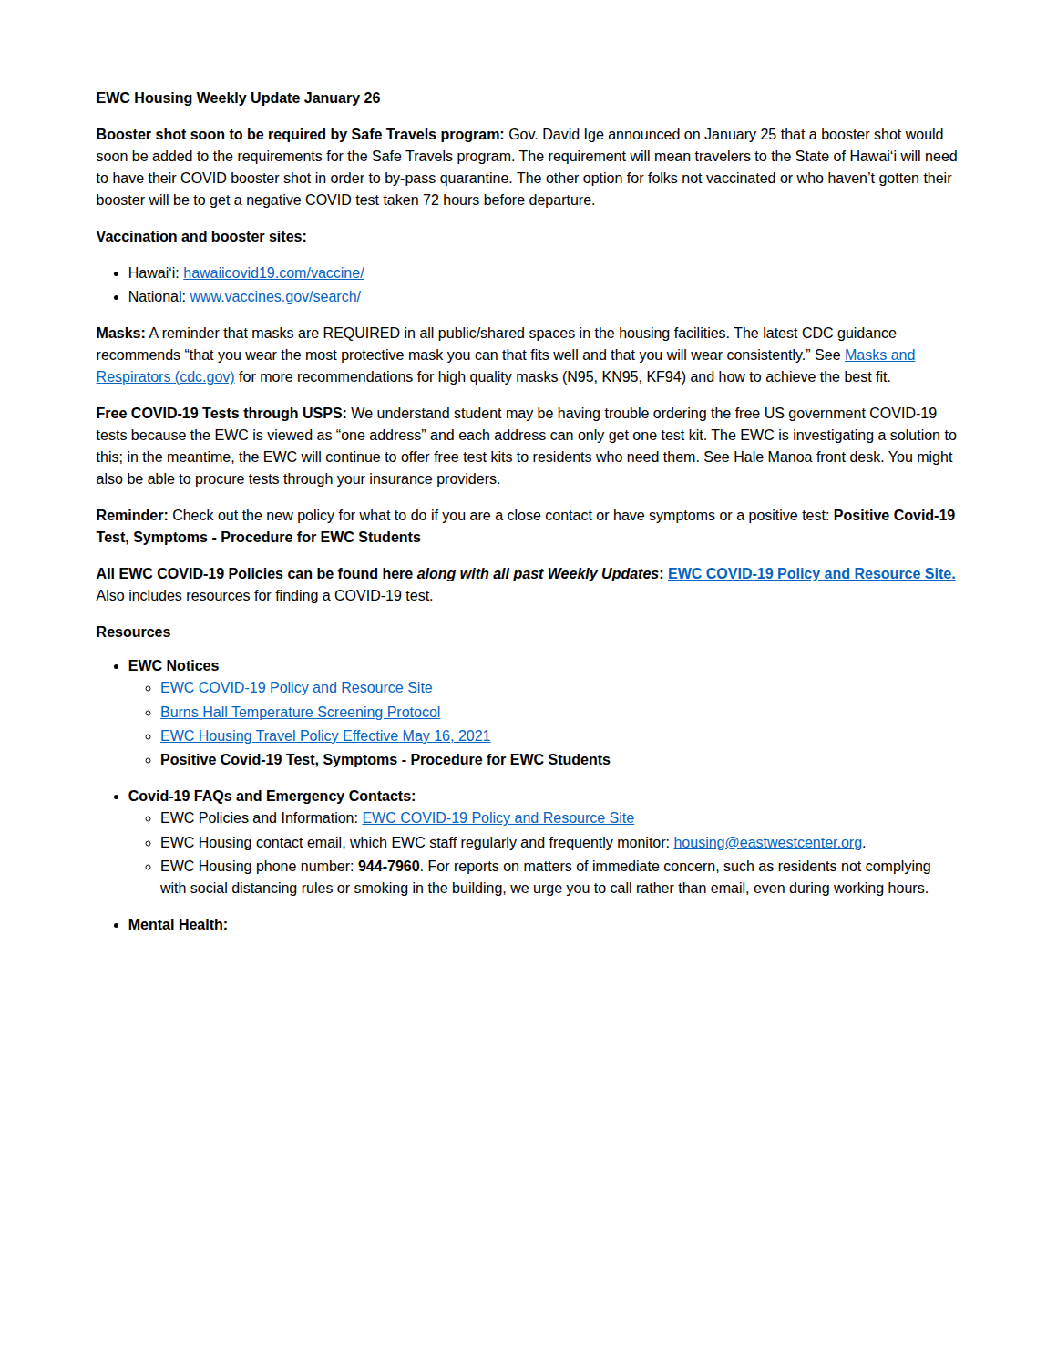EWC Housing Weekly Update January 26
Booster shot soon to be required by Safe Travels program: Gov. David Ige announced on January 25 that a booster shot would soon be added to the requirements for the Safe Travels program. The requirement will mean travelers to the State of Hawaiʻi will need to have their COVID booster shot in order to by-pass quarantine. The other option for folks not vaccinated or who haven’t gotten their booster will be to get a negative COVID test taken 72 hours before departure.
Vaccination and booster sites:
Hawaiʻi: hawaiicovid19.com/vaccine/
National: www.vaccines.gov/search/
Masks: A reminder that masks are REQUIRED in all public/shared spaces in the housing facilities. The latest CDC guidance recommends “that you wear the most protective mask you can that fits well and that you will wear consistently.” See Masks and Respirators (cdc.gov) for more recommendations for high quality masks (N95, KN95, KF94) and how to achieve the best fit.
Free COVID-19 Tests through USPS: We understand student may be having trouble ordering the free US government COVID-19 tests because the EWC is viewed as “one address” and each address can only get one test kit. The EWC is investigating a solution to this; in the meantime, the EWC will continue to offer free test kits to residents who need them. See Hale Manoa front desk. You might also be able to procure tests through your insurance providers.
Reminder: Check out the new policy for what to do if you are a close contact or have symptoms or a positive test: Positive Covid-19 Test, Symptoms - Procedure for EWC Students
All EWC COVID-19 Policies can be found here along with all past Weekly Updates: EWC COVID-19 Policy and Resource Site. Also includes resources for finding a COVID-19 test.
Resources
EWC Notices
EWC COVID-19 Policy and Resource Site
Burns Hall Temperature Screening Protocol
EWC Housing Travel Policy Effective May 16, 2021
Positive Covid-19 Test, Symptoms - Procedure for EWC Students
Covid-19 FAQs and Emergency Contacts:
EWC Policies and Information: EWC COVID-19 Policy and Resource Site
EWC Housing contact email, which EWC staff regularly and frequently monitor: housing@eastwestcenter.org.
EWC Housing phone number: 944-7960. For reports on matters of immediate concern, such as residents not complying with social distancing rules or smoking in the building, we urge you to call rather than email, even during working hours.
Mental Health: